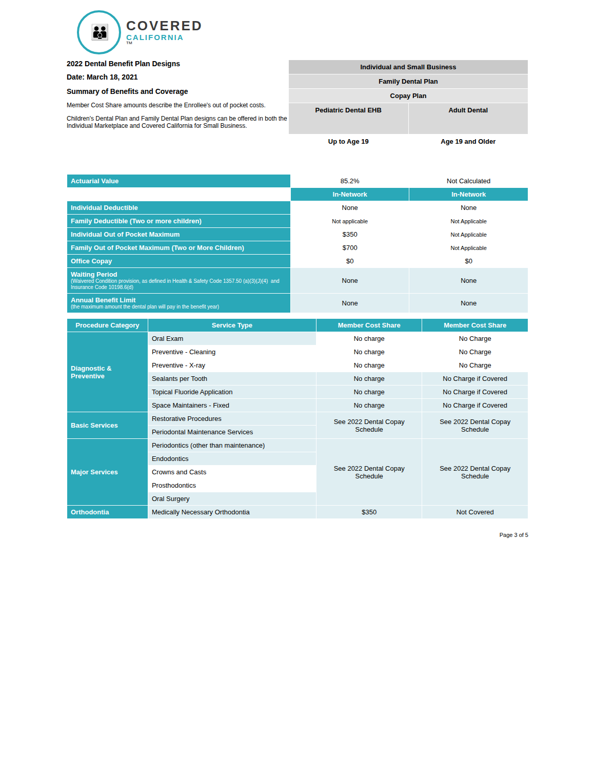👪
COVERED
CALIFORNIA
TM
| 2022 Dental Benefit Plan Designs Date: March 18, 2021 Summary of Benefits and Coverage Member Cost Share amounts describe the Enrollee's out of pocket costs. Children's Dental Plan and Family Dental Plan designs can be offered in both the Individual Marketplace and Covered California for Small Business. | / Individual and Small Business / / Family Dental Plan / / Copay Plan / / Pediatric Dental EHB / Adult Dental / / Up to Age 19 / Age 19 and Older / |
| Actuarial Value | 85.2% | Not Calculated |
| | In-Network | In-Network |
| Individual Deductible | None | None |
| Family Deductible (Two or more children) | Not applicable | Not Applicable |
| Individual Out of Pocket Maximum | $350 | Not Applicable |
| Family Out of Pocket Maximum (Two or More Children) | $700 | Not Applicable |
| Office Copay | $0 | $0 |
| Waiting Period (Waivered Condition provision, as defined in Health & Safety Code 1357.50 (a)(3)(J)(4) and Insurance Code 10198.6(d) | None | None |
| Annual Benefit Limit (the maximum amount the dental plan will pay in the benefit year) | None | None |
| Procedure Category | Service Type | Member Cost Share | Member Cost Share |
| Diagnostic & Preventive | Oral Exam | No charge | No Charge |
| Preventive - Cleaning | No charge | No Charge |
| Preventive - X-ray | No charge | No Charge |
| Sealants per Tooth | No charge | No Charge if Covered |
| Topical Fluoride Application | No charge | No Charge if Covered |
| Space Maintainers - Fixed | No charge | No Charge if Covered |
| Basic Services | Restorative Procedures | See 2022 Dental Copay Schedule | See 2022 Dental Copay Schedule |
| Periodontal Maintenance Services |
| Major Services | Periodontics (other than maintenance) | See 2022 Dental Copay Schedule | See 2022 Dental Copay Schedule |
| Endodontics |
| Crowns and Casts |
| Prosthodontics |
| Oral Surgery |
| Orthodontia | Medically Necessary Orthodontia | $350 | Not Covered |
Page 3 of 5